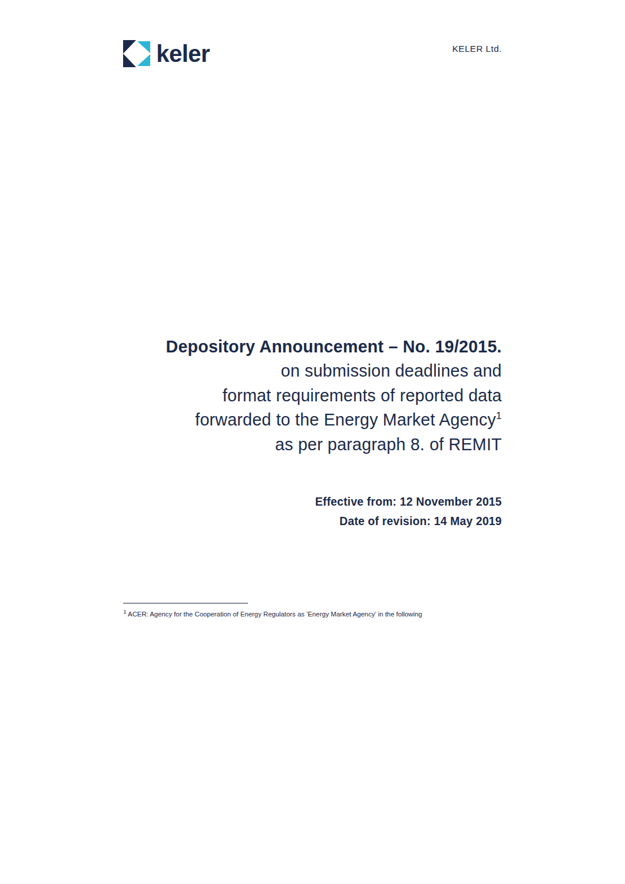keler
KELER Ltd.
Depository Announcement – No. 19/2015.
on submission deadlines and
format requirements of reported data
forwarded to the Energy Market Agency1
as per paragraph 8. of REMIT
Effective from: 12 November 2015
Date of revision: 14 May 2019
1 ACER: Agency for the Cooperation of Energy Regulators as ’Energy Market Agency’ in the following